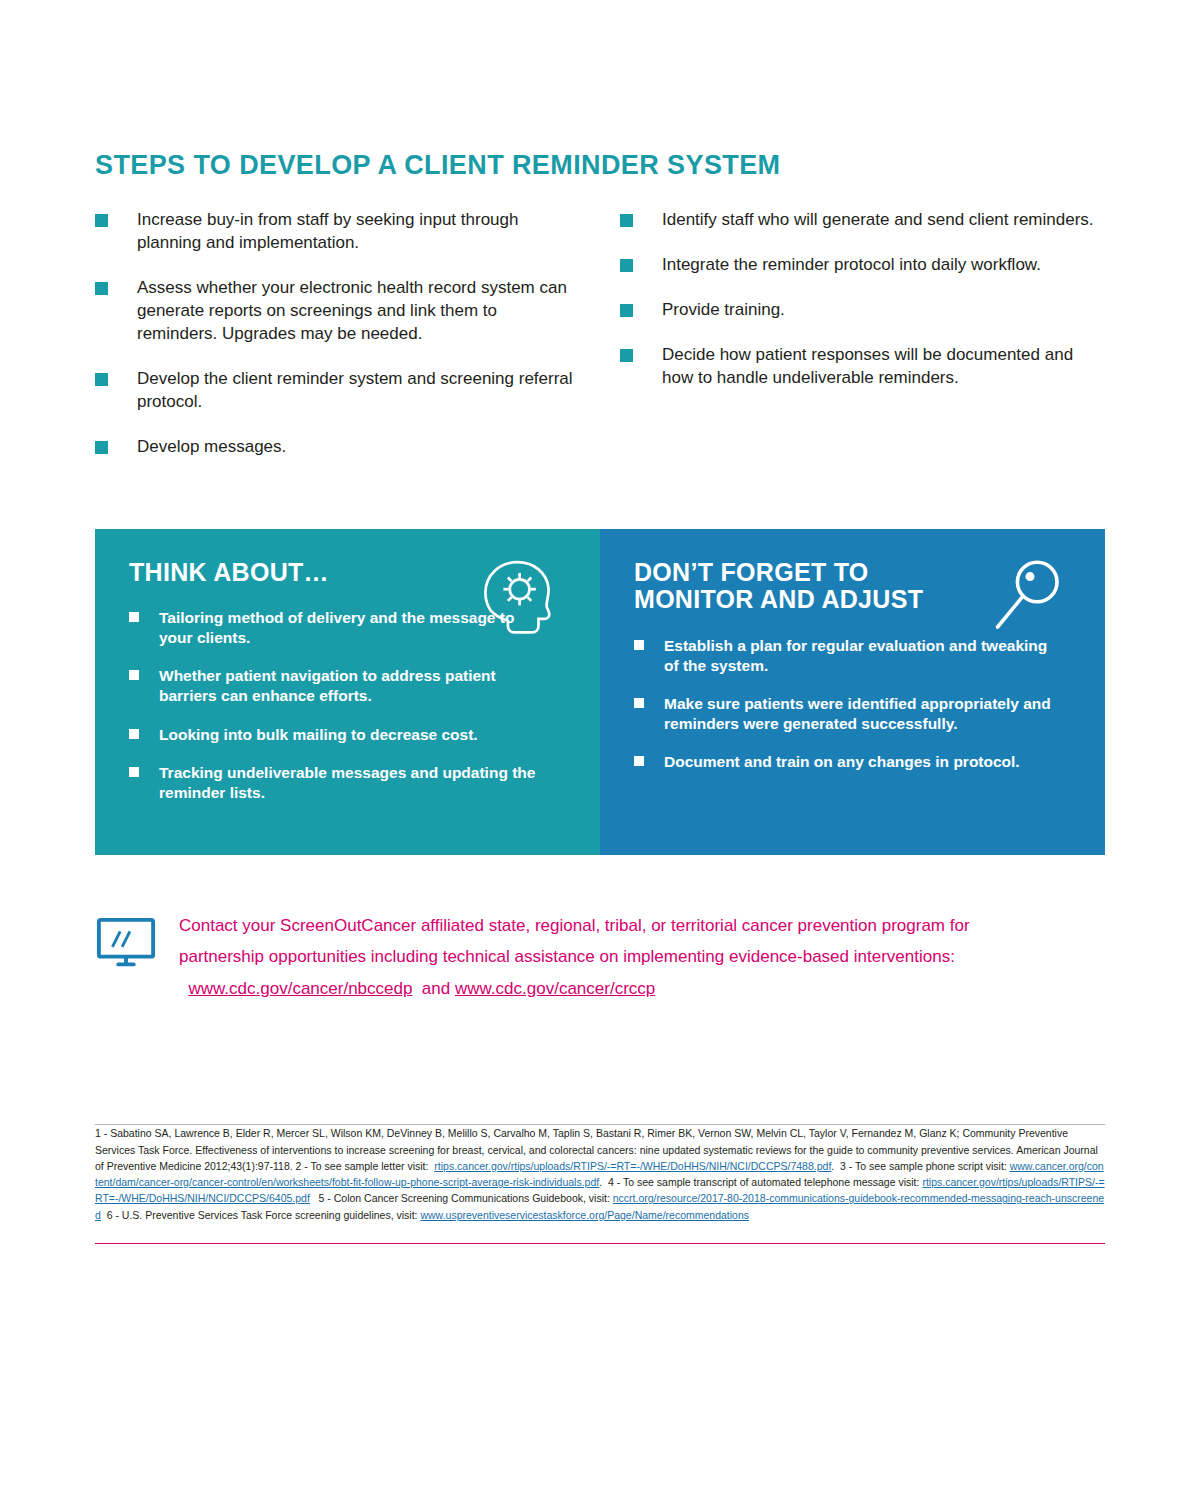Steps to Develop a Client Reminder System
Increase buy-in from staff by seeking input through planning and implementation.
Assess whether your electronic health record system can generate reports on screenings and link them to reminders. Upgrades may be needed.
Develop the client reminder system and screening referral protocol.
Develop messages.
Identify staff who will generate and send client reminders.
Integrate the reminder protocol into daily workflow.
Provide training.
Decide how patient responses will be documented and how to handle undeliverable reminders.
Think About…
Tailoring method of delivery and the message to your clients.
Whether patient navigation to address patient barriers can enhance efforts.
Looking into bulk mailing to decrease cost.
Tracking undeliverable messages and updating the reminder lists.
Don’t Forget to Monitor and Adjust
Establish a plan for regular evaluation and tweaking of the system.
Make sure patients were identified appropriately and reminders were generated successfully.
Document and train on any changes in protocol.
Contact your ScreenOutCancer affiliated state, regional, tribal, or territorial cancer prevention program for partnership opportunities including technical assistance on implementing evidence-based interventions: www.cdc.gov/cancer/nbccedp and www.cdc.gov/cancer/crccp
1 - Sabatino SA, Lawrence B, Elder R, Mercer SL, Wilson KM, DeVinney B, Melillo S, Carvalho M, Taplin S, Bastani R, Rimer BK, Vernon SW, Melvin CL, Taylor V, Fernandez M, Glanz K; Community Preventive Services Task Force. Effectiveness of interventions to increase screening for breast, cervical, and colorectal cancers: nine updated systematic reviews for the guide to community preventive services. American Journal of Preventive Medicine 2012;43(1):97-118. 2 - To see sample letter visit: rtips.cancer.gov/rtips/uploads/RTIPS/-=RT=-/WHE/DoHHS/NIH/NCI/DCCPS/7488.pdf. 3 - To see sample phone script visit: www.cancer.org/content/dam/cancer-org/cancer-control/en/worksheets/fobt-fit-follow-up-phone-script-average-risk-individuals.pdf. 4 - To see sample transcript of automated telephone message visit: rtips.cancer.gov/rtips/uploads/RTIPS/-=RT=-/WHE/DoHHS/NIH/NCI/DCCPS/6405.pdf 5 - Colon Cancer Screening Communications Guidebook, visit: nccrt.org/resource/2017-80-2018-communications-guidebook-recommended-messaging-reach-unscreened 6 - U.S. Preventive Services Task Force screening guidelines, visit: www.uspreventiveservicestaskforce.org/Page/Name/recommendations